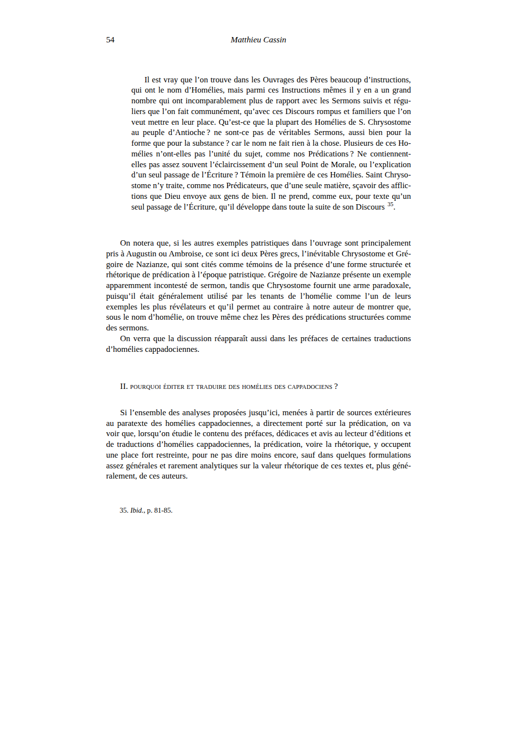54
Matthieu Cassin
Il est vray que l’on trouve dans les Ouvrages des Pères beaucoup d’instructions, qui ont le nom d’Homélies, mais parmi ces Instructions mêmes il y en a un grand nombre qui ont incomparablement plus de rapport avec les Sermons suivis et réguliers que l’on fait communément, qu’avec ces Discours rompus et familiers que l’on veut mettre en leur place. Qu’est-ce que la plupart des Homélies de S. Chrysostome au peuple d’Antioche ? ne sont-ce pas de véritables Sermons, aussi bien pour la forme que pour la substance ? car le nom ne fait rien à la chose. Plusieurs de ces Homélies n’ont-elles pas l’unité du sujet, comme nos Prédications ? Ne contiennent-elles pas assez souvent l’éclaircissement d’un seul Point de Morale, ou l’explication d’un seul passage de l’Écriture ? Témoin la première de ces Homélies. Saint Chrysostome n’y traite, comme nos Prédicateurs, que d’une seule matière, sçavoir des afflictions que Dieu envoye aux gens de bien. Il ne prend, comme eux, pour texte qu’un seul passage de l’Écriture, qu’il développe dans toute la suite de son Discours 35.
On notera que, si les autres exemples patristiques dans l’ouvrage sont principalement pris à Augustin ou Ambroise, ce sont ici deux Pères grecs, l’inévitable Chrysostome et Grégoire de Nazianze, qui sont cités comme témoins de la présence d’une forme structurée et rhétorique de prédication à l’époque patristique. Grégoire de Nazianze présente un exemple apparemment incontesté de sermon, tandis que Chrysostome fournit une arme paradoxale, puisqu’il était généralement utilisé par les tenants de l’homélie comme l’un de leurs exemples les plus révélateurs et qu’il permet au contraire à notre auteur de montrer que, sous le nom d’homélie, on trouve même chez les Pères des prédications structurées comme des sermons.
On verra que la discussion réapparaît aussi dans les préfaces de certaines traductions d’homélies cappadociennes.
II. Pourquoi éditer et traduire des homélies des Cappadociens ?
Si l’ensemble des analyses proposées jusqu’ici, menées à partir de sources extérieures au paratexte des homélies cappadociennes, a directement porté sur la prédication, on va voir que, lorsqu’on étudie le contenu des préfaces, dédicaces et avis au lecteur d’éditions et de traductions d’homélies cappadociennes, la prédication, voire la rhétorique, y occupent une place fort restreinte, pour ne pas dire moins encore, sauf dans quelques formulations assez générales et rarement analytiques sur la valeur rhétorique de ces textes et, plus généralement, de ces auteurs.
35. Ibid., p. 81-85.